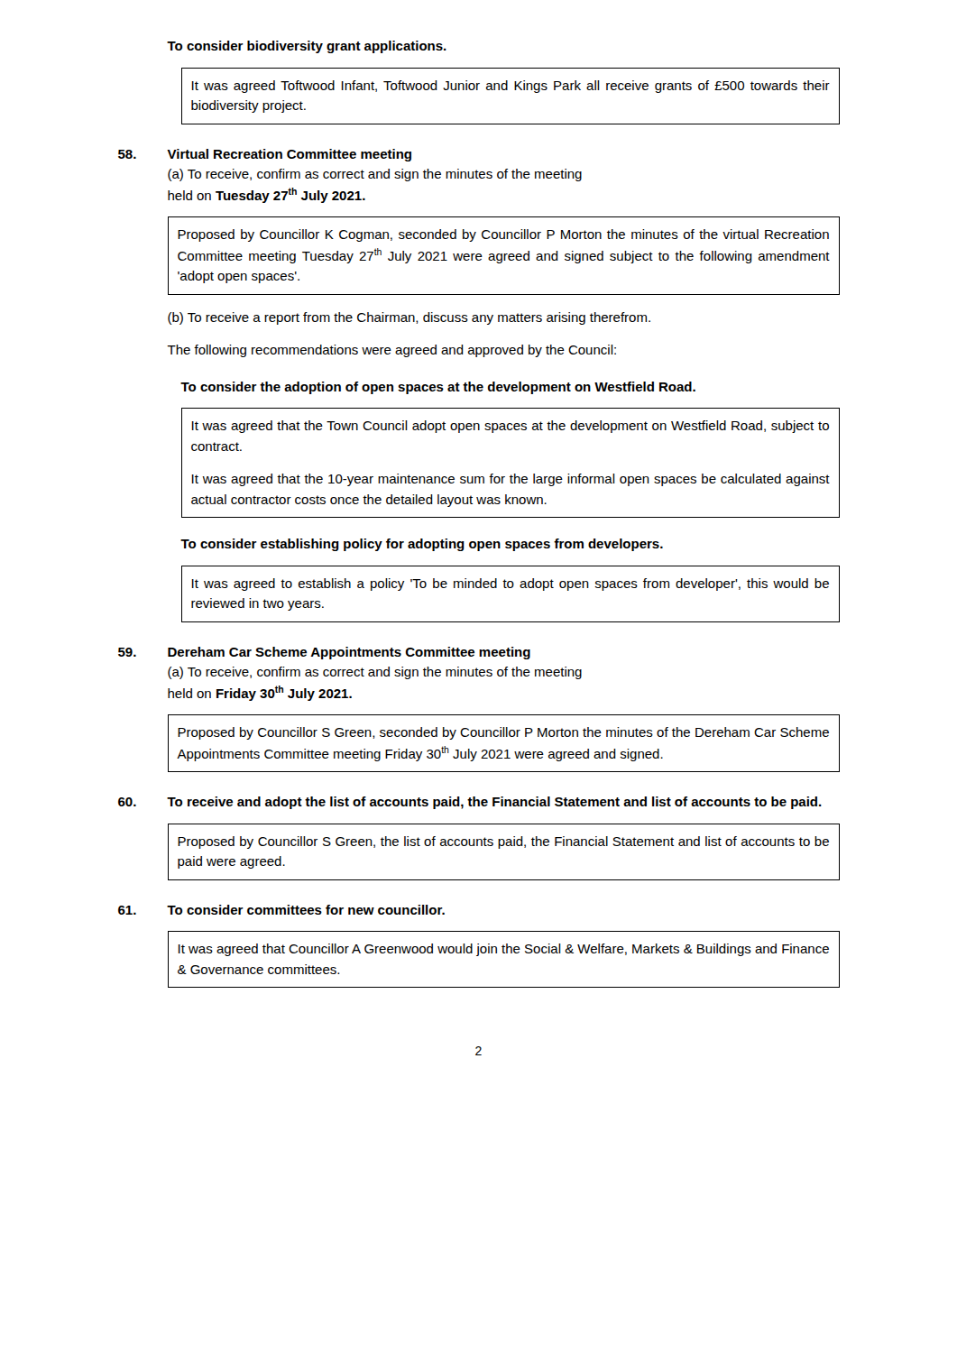To consider biodiversity grant applications.
It was agreed Toftwood Infant, Toftwood Junior and Kings Park all receive grants of £500 towards their biodiversity project.
58.
Virtual Recreation Committee meeting
(a) To receive, confirm as correct and sign the minutes of the meeting
held on Tuesday 27th July 2021.
Proposed by Councillor K Cogman, seconded by Councillor P Morton the minutes of the virtual Recreation Committee meeting Tuesday 27th July 2021 were agreed and signed subject to the following amendment 'adopt open spaces'.
(b) To receive a report from the Chairman, discuss any matters arising therefrom.
The following recommendations were agreed and approved by the Council:
To consider the adoption of open spaces at the development on Westfield Road.
It was agreed that the Town Council adopt open spaces at the development on Westfield Road, subject to contract.
It was agreed that the 10-year maintenance sum for the large informal open spaces be calculated against actual contractor costs once the detailed layout was known.
To consider establishing policy for adopting open spaces from developers.
It was agreed to establish a policy 'To be minded to adopt open spaces from developer', this would be reviewed in two years.
59.
Dereham Car Scheme Appointments Committee meeting
(a) To receive, confirm as correct and sign the minutes of the meeting
held on Friday 30th July 2021.
Proposed by Councillor S Green, seconded by Councillor P Morton the minutes of the Dereham Car Scheme Appointments Committee meeting Friday 30th July 2021 were agreed and signed.
60.
To receive and adopt the list of accounts paid, the Financial Statement and list of accounts to be paid.
Proposed by Councillor S Green, the list of accounts paid, the Financial Statement and list of accounts to be paid were agreed.
61.
To consider committees for new councillor.
It was agreed that Councillor A Greenwood would join the Social & Welfare, Markets & Buildings and Finance & Governance committees.
2